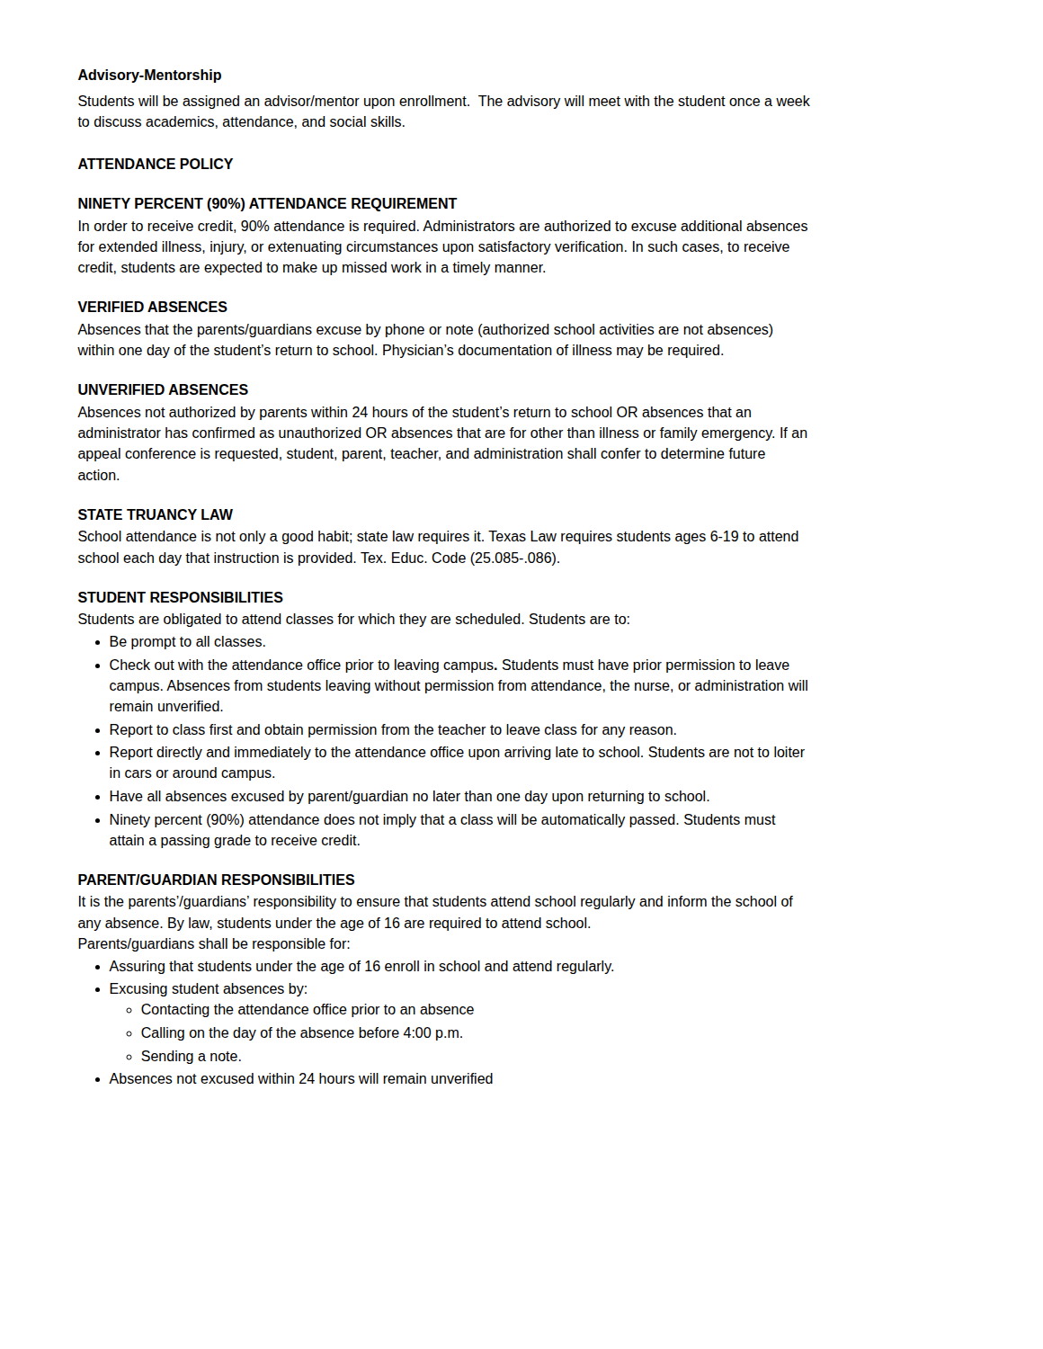Advisory-Mentorship
Students will be assigned an advisor/mentor upon enrollment. The advisory will meet with the student once a week to discuss academics, attendance, and social skills.
ATTENDANCE POLICY
NINETY PERCENT (90%) ATTENDANCE REQUIREMENT
In order to receive credit, 90% attendance is required. Administrators are authorized to excuse additional absences for extended illness, injury, or extenuating circumstances upon satisfactory verification. In such cases, to receive credit, students are expected to make up missed work in a timely manner.
VERIFIED ABSENCES
Absences that the parents/guardians excuse by phone or note (authorized school activities are not absences) within one day of the student’s return to school. Physician’s documentation of illness may be required.
UNVERIFIED ABSENCES
Absences not authorized by parents within 24 hours of the student’s return to school OR absences that an administrator has confirmed as unauthorized OR absences that are for other than illness or family emergency. If an appeal conference is requested, student, parent, teacher, and administration shall confer to determine future action.
STATE TRUANCY LAW
School attendance is not only a good habit; state law requires it. Texas Law requires students ages 6-19 to attend school each day that instruction is provided. Tex. Educ. Code (25.085-.086).
STUDENT RESPONSIBILITIES
Students are obligated to attend classes for which they are scheduled. Students are to:
Be prompt to all classes.
Check out with the attendance office prior to leaving campus. Students must have prior permission to leave campus. Absences from students leaving without permission from attendance, the nurse, or administration will remain unverified.
Report to class first and obtain permission from the teacher to leave class for any reason.
Report directly and immediately to the attendance office upon arriving late to school. Students are not to loiter in cars or around campus.
Have all absences excused by parent/guardian no later than one day upon returning to school.
Ninety percent (90%) attendance does not imply that a class will be automatically passed. Students must attain a passing grade to receive credit.
PARENT/GUARDIAN RESPONSIBILITIES
It is the parents’/guardians’ responsibility to ensure that students attend school regularly and inform the school of any absence. By law, students under the age of 16 are required to attend school.
Parents/guardians shall be responsible for:
Assuring that students under the age of 16 enroll in school and attend regularly.
Excusing student absences by:
Contacting the attendance office prior to an absence
Calling on the day of the absence before 4:00 p.m.
Sending a note.
Absences not excused within 24 hours will remain unverified